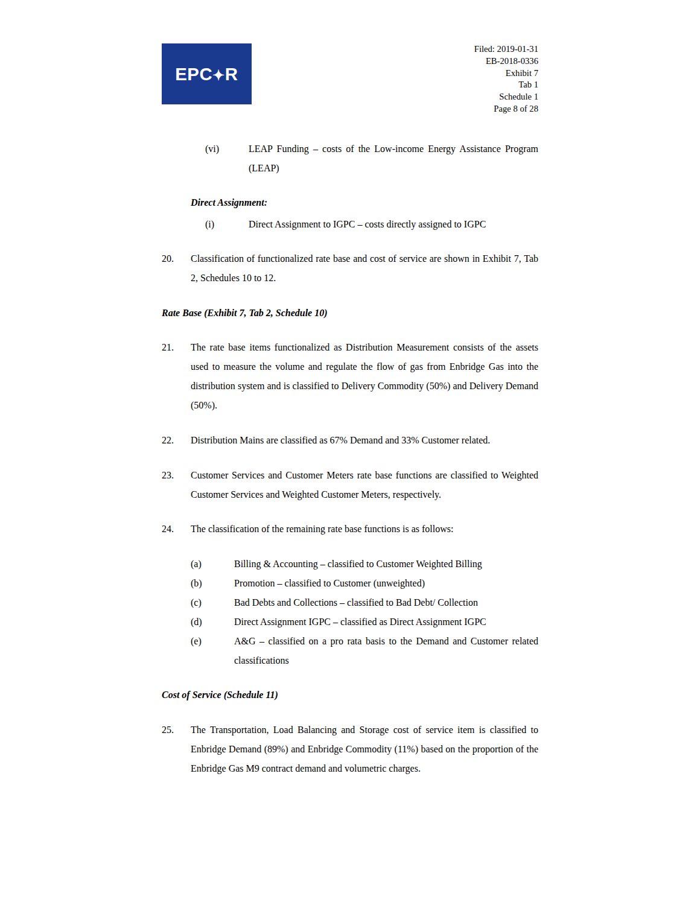EPC✦R
Filed: 2019-01-31
EB-2018-0336
Exhibit 7
Tab 1
Schedule 1
Page 8 of 28
(vi) LEAP Funding – costs of the Low-income Energy Assistance Program (LEAP)
Direct Assignment:
(i) Direct Assignment to IGPC – costs directly assigned to IGPC
20. Classification of functionalized rate base and cost of service are shown in Exhibit 7, Tab 2, Schedules 10 to 12.
Rate Base (Exhibit 7, Tab 2, Schedule 10)
21. The rate base items functionalized as Distribution Measurement consists of the assets used to measure the volume and regulate the flow of gas from Enbridge Gas into the distribution system and is classified to Delivery Commodity (50%) and Delivery Demand (50%).
22. Distribution Mains are classified as 67% Demand and 33% Customer related.
23. Customer Services and Customer Meters rate base functions are classified to Weighted Customer Services and Weighted Customer Meters, respectively.
24. The classification of the remaining rate base functions is as follows:
(a) Billing & Accounting – classified to Customer Weighted Billing
(b) Promotion – classified to Customer (unweighted)
(c) Bad Debts and Collections – classified to Bad Debt/ Collection
(d) Direct Assignment IGPC – classified as Direct Assignment IGPC
(e) A&G – classified on a pro rata basis to the Demand and Customer related classifications
Cost of Service (Schedule 11)
25. The Transportation, Load Balancing and Storage cost of service item is classified to Enbridge Demand (89%) and Enbridge Commodity (11%) based on the proportion of the Enbridge Gas M9 contract demand and volumetric charges.